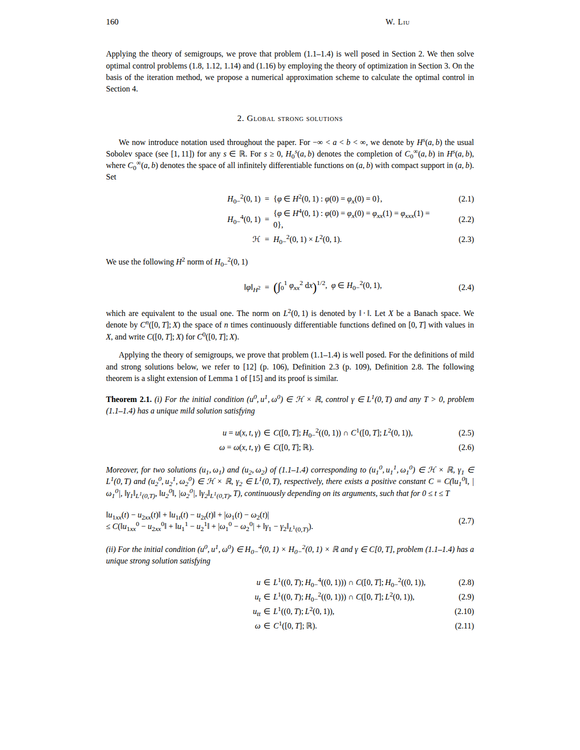160 W. Liu
Applying the theory of semigroups, we prove that problem (1.1–1.4) is well posed in Section 2. We then solve optimal control problems (1.8, 1.12, 1.14) and (1.16) by employing the theory of optimization in Section 3. On the basis of the iteration method, we propose a numerical approximation scheme to calculate the optimal control in Section 4.
2. Global strong solutions
We now introduce notation used throughout the paper. For −∞ < a < b < ∞, we denote by Hs(a, b) the usual Sobolev space (see [1, 11]) for any s ∈ ℝ. For s ≥ 0, H0s(a, b) denotes the completion of C0∞(a, b) in Hs(a, b), where C0∞(a, b) denotes the space of all infinitely differentiable functions on (a, b) with compact support in (a, b). Set
| H 0− 2 (0, 1) | = | { φ ∈ H 2 (0, 1) : φ (0) = φ x (0) = 0}, | (2.1) |
| H 0− 4 (0, 1) | = | { φ ∈ H 4 (0, 1) : φ (0) = φ x (0) = φ xx (1) = φ xxx (1) = 0}, | (2.2) |
| ℋ | = | H 0− 2 (0, 1) × L 2 (0, 1). | (2.3) |
We use the following H2 norm of H0−2(0, 1)
| ‖ φ ‖ H 2 | = | ( ∫ 0 1 φ xx 2 d x ) 1/2 , φ ∈ H 0− 2 (0, 1), | (2.4) |
which are equivalent to the usual one. The norm on L2(0, 1) is denoted by ‖ · ‖. Let X be a Banach space. We denote by Cn([0, T]; X) the space of n times continuously differentiable functions defined on [0, T] with values in X, and write C([0, T]; X) for C0([0, T]; X).
Applying the theory of semigroups, we prove that problem (1.1–1.4) is well posed. For the definitions of mild and strong solutions below, we refer to [12] (p. 106), Definition 2.3 (p. 109), Definition 2.8. The following theorem is a slight extension of Lemma 1 of [15] and its proof is similar.
Theorem 2.1. (i) For the initial condition (u0, u1, ω0) ∈ ℋ × ℝ, control γ ∈ L1(0, T) and any T > 0, problem (1.1–1.4) has a unique mild solution satisfying
| u = u ( x , t , γ ) | ∈ | C ([0, T ]; H 0− 2 ((0, 1)) ∩ C 1 ([0, T ]; L 2 (0, 1)), | (2.5) |
| ω = ω ( x , t , γ ) | ∈ | C ([0, T ]; ℝ). | (2.6) |
Moreover, for two solutions (u1, ω1) and (u2, ω2) of (1.1–1.4) corresponding to (u10, u11, ω10) ∈ ℋ × ℝ, γ1 ∈ L1(0, T) and (u20, u21, ω20) ∈ ℋ × ℝ, γ2 ∈ L1(0, T), respectively, there exists a positive constant C = C(‖u10‖, |ω10|, ‖γ1‖L1(0,T), ‖u20‖, |ω20|, ‖γ2‖L1(0,T), T), continuously depending on its arguments, such that for 0 ≤ t ≤ T
| ‖ u 1 xx ( t ) − u 2 xx ( t )‖ + ‖ u 1 t ( t ) − u 2 t ( t )‖ + / ω 1 ( t ) − ω 2 ( t )/ ≤ C (‖ u 1 xx 0 − u 2 xx 0 ‖ + ‖ u 1 1 − u 2 1 ‖ + / ω 1 0 − ω 2 0 / + ‖ γ 1 − γ 2 ‖ L 1 (0, T ) ). | (2.7) |
(ii) For the initial condition (u0, u1, ω0) ∈ H0−4(0, 1) × H0−2(0, 1) × ℝ and γ ∈ C[0, T], problem (1.1–1.4) has a unique strong solution satisfying
| u | ∈ | L 1 ((0, T ); H 0− 4 ((0, 1))) ∩ C ([0, T ]; H 0− 2 ((0, 1)), | (2.8) |
| u t | ∈ | L 1 ((0, T ); H 0− 2 ((0, 1))) ∩ C ([0, T ]; L 2 (0, 1)), | (2.9) |
| u tt | ∈ | L 1 ((0, T ); L 2 (0, 1)), | (2.10) |
| ω | ∈ | C 1 ([0, T ]; ℝ). | (2.11) |